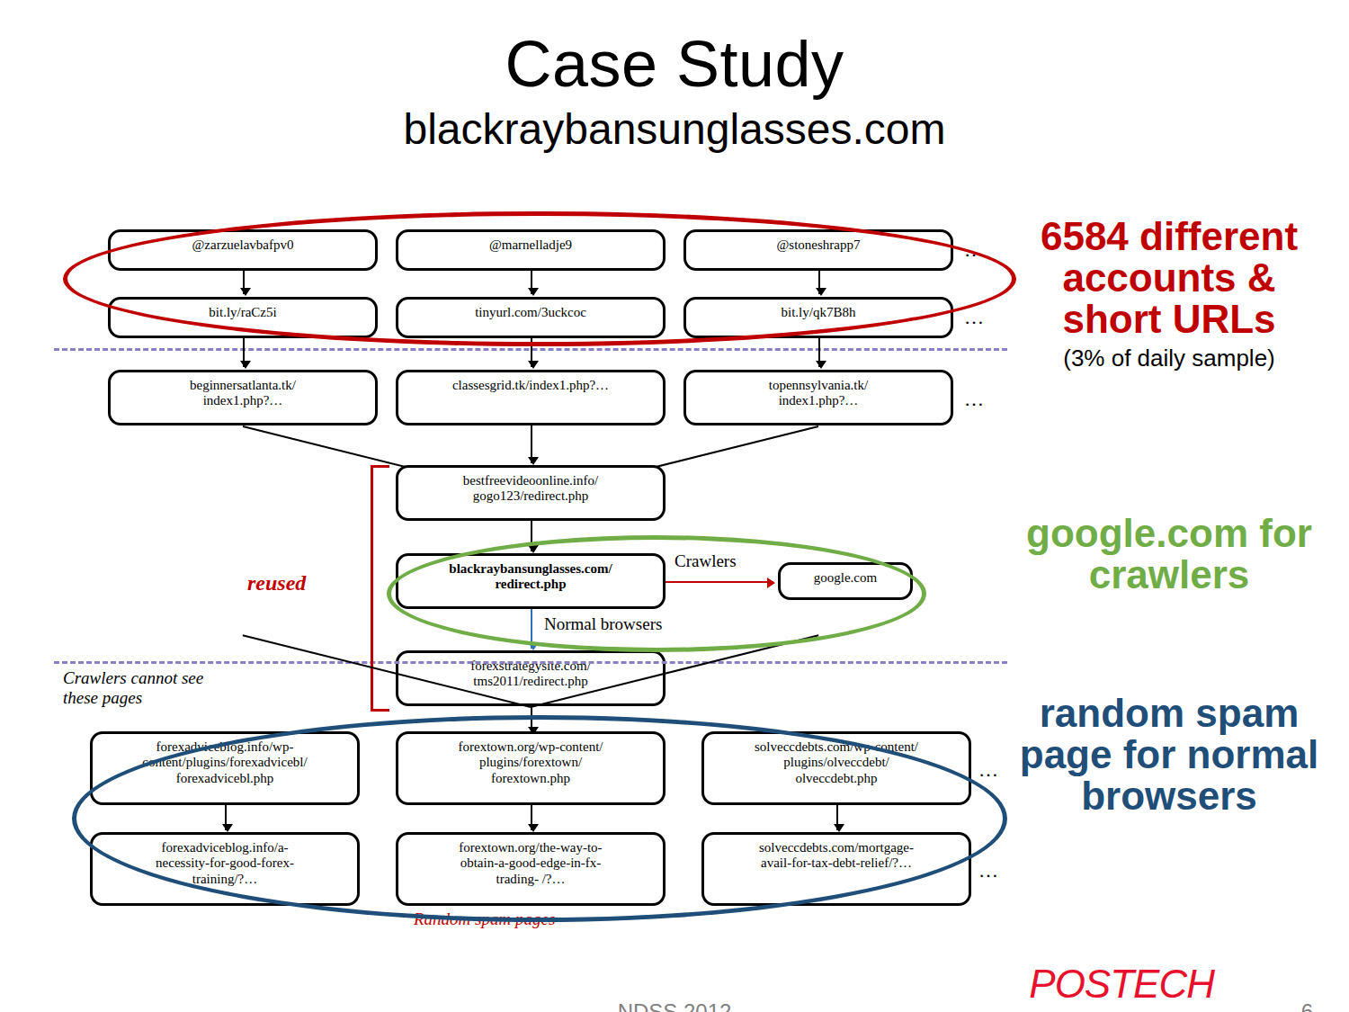Case Study
blackraybansunglasses.com
@zarzuelavbafpv0
@marnelladje9
@stoneshrapp7
…
bit.ly/raCz5i
tinyurl.com/3uckcoc
bit.ly/qk7B8h
…
beginnersatlanta.tk/
index1.php?…
classesgrid.tk/index1.php?…
topennsylvania.tk/
index1.php?…
…
bestfreevideoonline.info/
gogo123/redirect.php
blackraybansunglasses.com/
redirect.php
Crawlers
google.com
Normal browsers
forexstrategysite.com/
tms2011/redirect.php
Crawlers cannot see
these pages
reused
forexadviceblog.info/wp-
content/plugins/forexadvicebl/
forexadvicebl.php
forextown.org/wp-content/
plugins/forextown/
forextown.php
solveccdebts.com/wp-content/
plugins/olveccdebt/
olveccdebt.php
…
forexadviceblog.info/a-
necessity-for-good-forex-
training/?…
forextown.org/the-way-to-
obtain-a-good-edge-in-fx-
trading- /?…
solveccdebts.com/mortgage-
avail-for-tax-debt-relief/?…
…
Random spam pages
6584 different
accounts &
short URLs (3% of daily sample)
google.com for
crawlers
random spam
page for normal
browsers
NDSS 2012 6
POSTECH